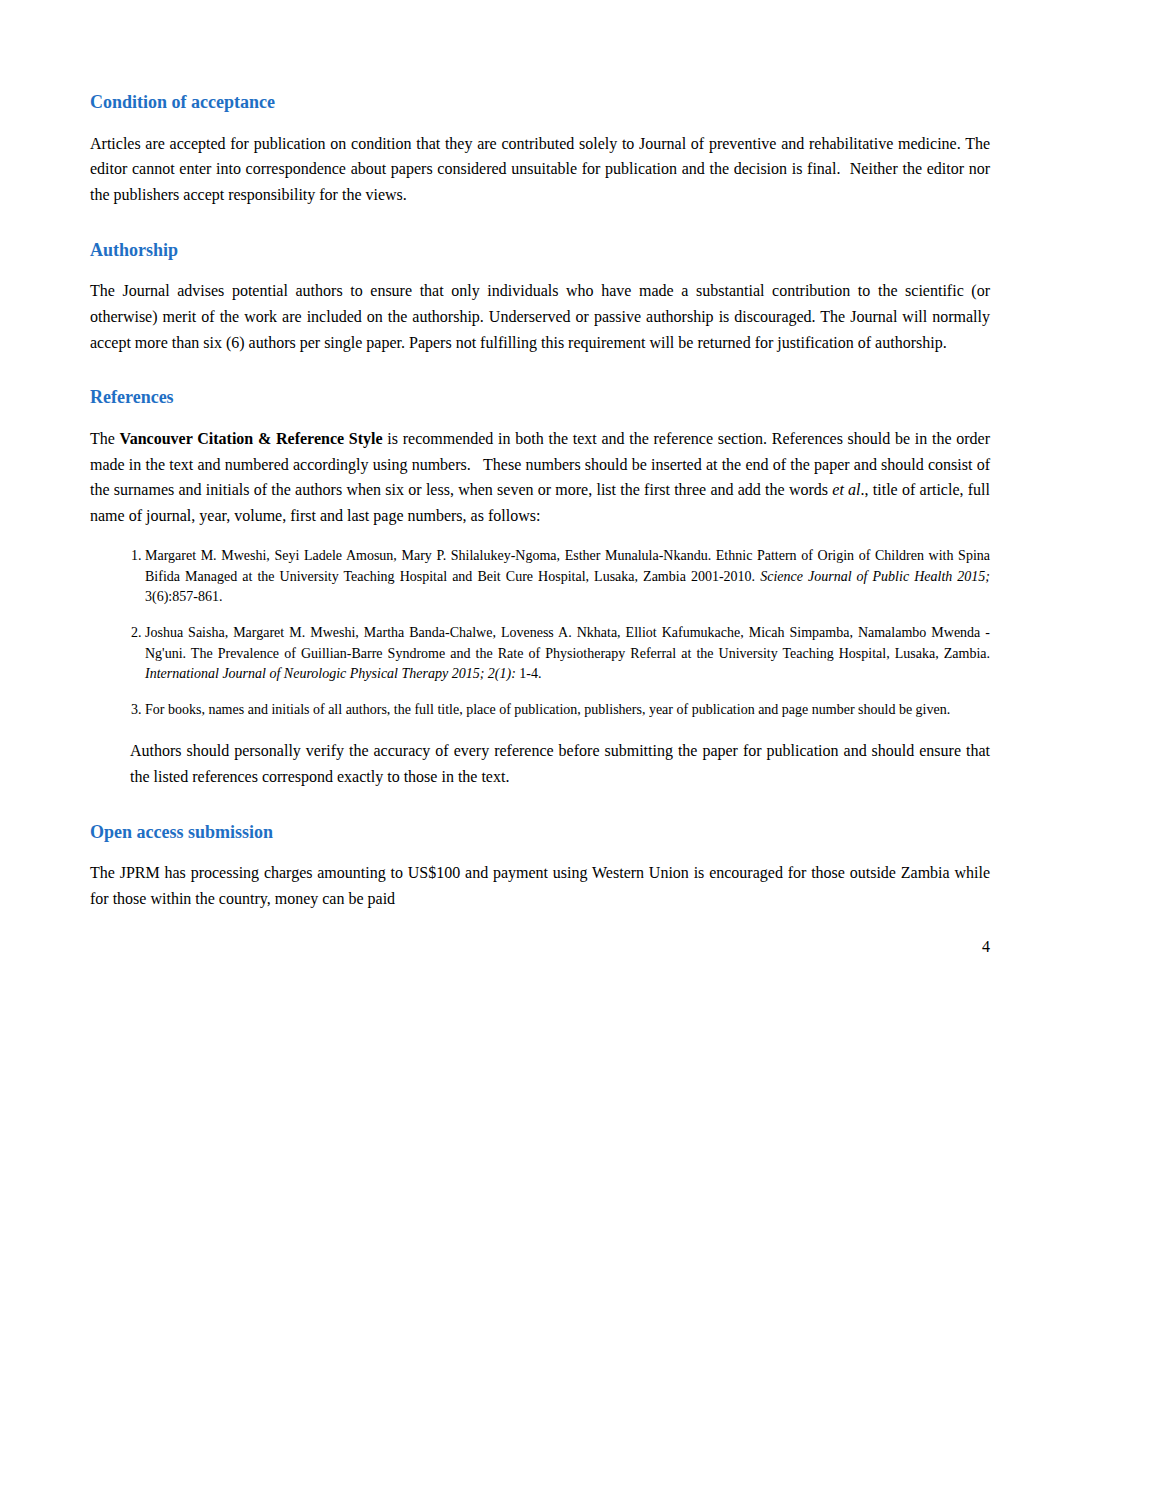Condition of acceptance
Articles are accepted for publication on condition that they are contributed solely to Journal of preventive and rehabilitative medicine. The editor cannot enter into correspondence about papers considered unsuitable for publication and the decision is final. Neither the editor nor the publishers accept responsibility for the views.
Authorship
The Journal advises potential authors to ensure that only individuals who have made a substantial contribution to the scientific (or otherwise) merit of the work are included on the authorship. Underserved or passive authorship is discouraged. The Journal will normally accept more than six (6) authors per single paper. Papers not fulfilling this requirement will be returned for justification of authorship.
References
The Vancouver Citation & Reference Style is recommended in both the text and the reference section. References should be in the order made in the text and numbered accordingly using numbers. These numbers should be inserted at the end of the paper and should consist of the surnames and initials of the authors when six or less, when seven or more, list the first three and add the words et al., title of article, full name of journal, year, volume, first and last page numbers, as follows:
Margaret M. Mweshi, Seyi Ladele Amosun, Mary P. Shilalukey-Ngoma, Esther Munalula-Nkandu. Ethnic Pattern of Origin of Children with Spina Bifida Managed at the University Teaching Hospital and Beit Cure Hospital, Lusaka, Zambia 2001-2010. Science Journal of Public Health 2015; 3(6):857-861.
Joshua Saisha, Margaret M. Mweshi, Martha Banda-Chalwe, Loveness A. Nkhata, Elliot Kafumukache, Micah Simpamba, Namalambo Mwenda - Ng'uni. The Prevalence of Guillian-Barre Syndrome and the Rate of Physiotherapy Referral at the University Teaching Hospital, Lusaka, Zambia. International Journal of Neurologic Physical Therapy 2015; 2(1): 1-4.
For books, names and initials of all authors, the full title, place of publication, publishers, year of publication and page number should be given.
Authors should personally verify the accuracy of every reference before submitting the paper for publication and should ensure that the listed references correspond exactly to those in the text.
Open access submission
The JPRM has processing charges amounting to US$100 and payment using Western Union is encouraged for those outside Zambia while for those within the country, money can be paid
4